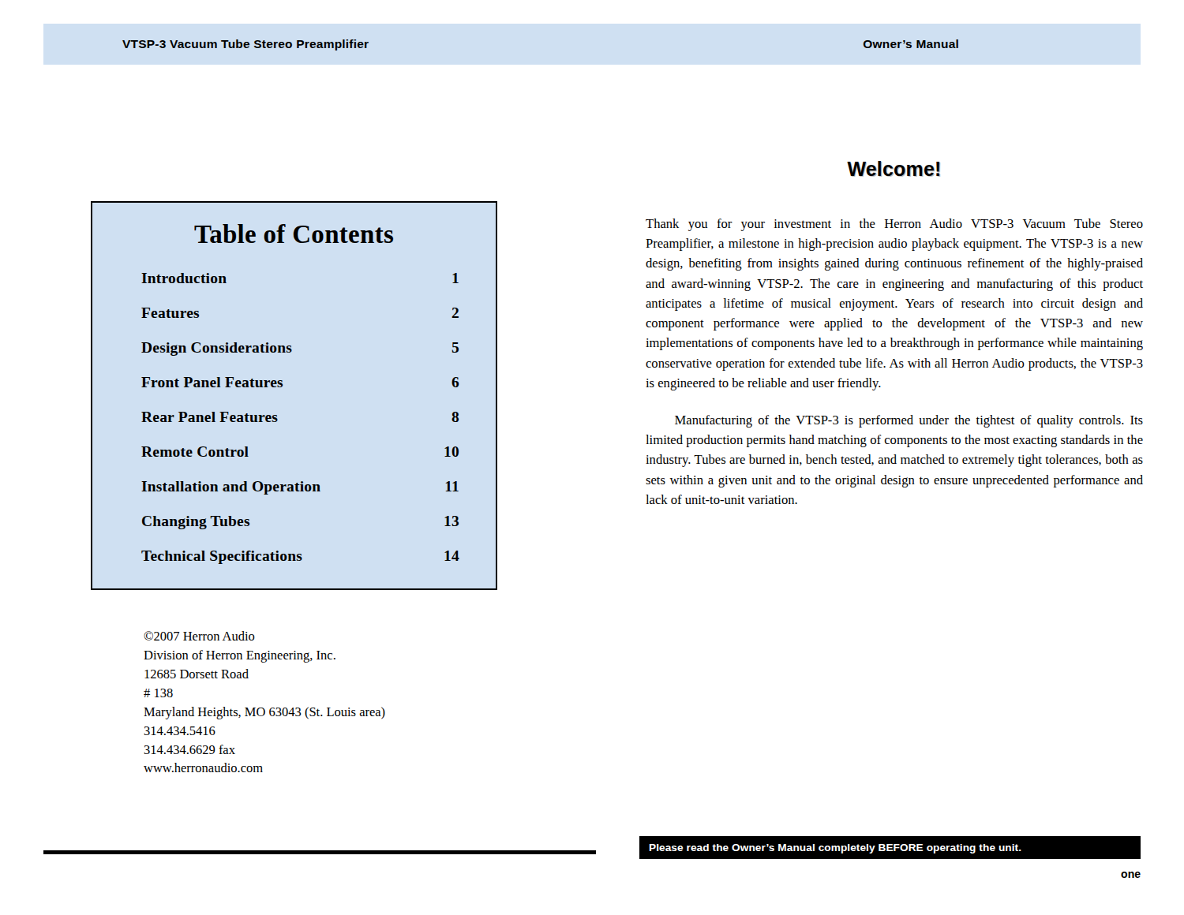VTSP-3 Vacuum Tube Stereo Preamplifier Owner’s Manual
Table of Contents
Introduction 1
Features 2
Design Considerations 5
Front Panel Features 6
Rear Panel Features 8
Remote Control 10
Installation and Operation 11
Changing Tubes 13
Technical Specifications 14
©2007 Herron Audio
Division of Herron Engineering, Inc.
12685 Dorsett Road
# 138
Maryland Heights, MO 63043 (St. Louis area)
314.434.5416
314.434.6629 fax
www.herronaudio.com
Welcome!
Thank you for your investment in the Herron Audio VTSP-3 Vacuum Tube Stereo Preamplifier, a milestone in high-precision audio playback equipment. The VTSP-3 is a new design, benefiting from insights gained during continuous refinement of the highly-praised and award-winning VTSP-2. The care in engineering and manufacturing of this product anticipates a lifetime of musical enjoyment. Years of research into circuit design and component performance were applied to the development of the VTSP-3 and new implementations of components have led to a breakthrough in performance while maintaining conservative operation for extended tube life. As with all Herron Audio products, the VTSP-3 is engineered to be reliable and user friendly.
Manufacturing of the VTSP-3 is performed under the tightest of quality controls. Its limited production permits hand matching of components to the most exacting standards in the industry. Tubes are burned in, bench tested, and matched to extremely tight tolerances, both as sets within a given unit and to the original design to ensure unprecedented performance and lack of unit-to-unit variation.
Please read the Owner’s Manual completely BEFORE operating the unit.
one